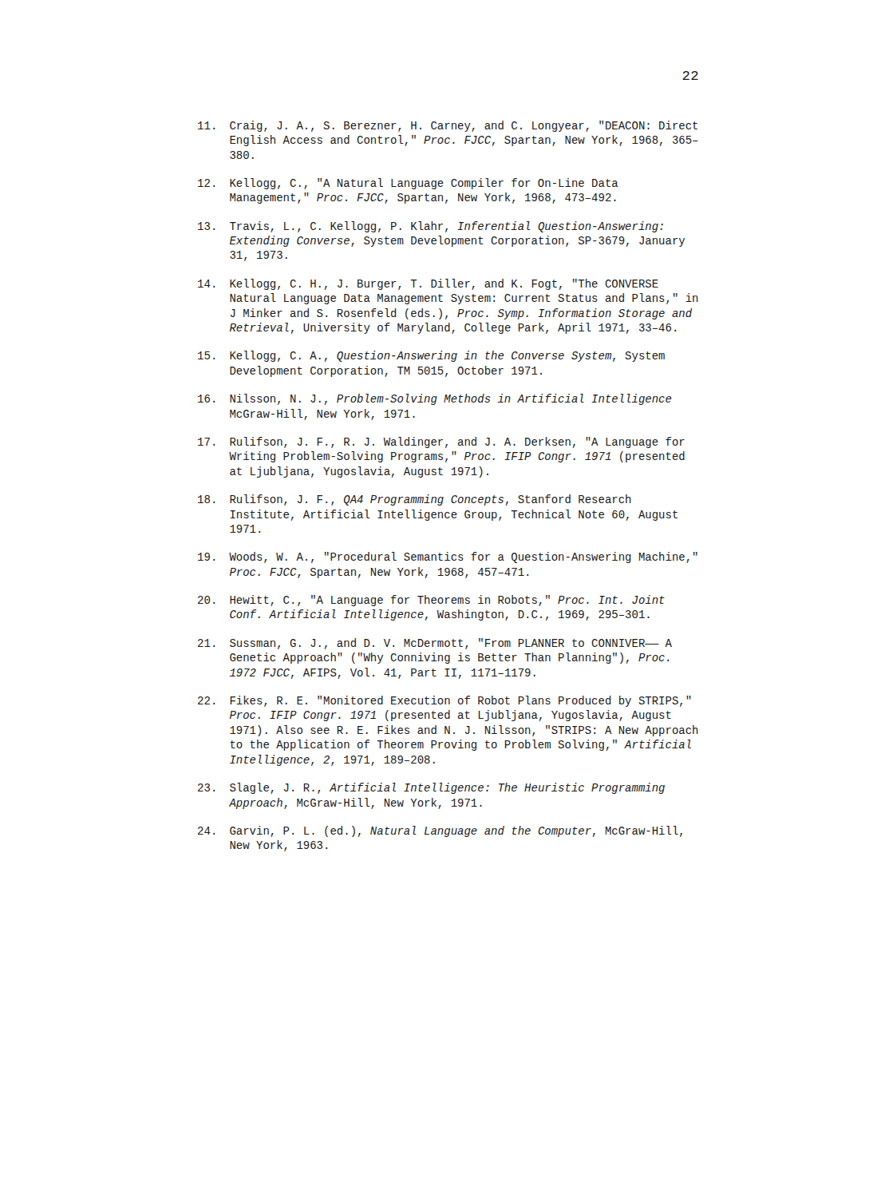22
11.
Craig, J. A., S. Berezner, H. Carney, and C. Longyear, "DEACON: Direct English Access and Control," Proc. FJCC, Spartan, New York, 1968, 365–380.
12.
Kellogg, C., "A Natural Language Compiler for On-Line Data Management," Proc. FJCC, Spartan, New York, 1968, 473–492.
13.
Travis, L., C. Kellogg, P. Klahr, Inferential Question-Answering: Extending Converse, System Development Corporation, SP-3679, January 31, 1973.
14.
Kellogg, C. H., J. Burger, T. Diller, and K. Fogt, "The CONVERSE Natural Language Data Management System: Current Status and Plans," in J Minker and S. Rosenfeld (eds.), Proc. Symp. Information Storage and Retrieval, University of Maryland, College Park, April 1971, 33–46.
15.
Kellogg, C. A., Question-Answering in the Converse System, System Development Corporation, TM 5015, October 1971.
16.
Nilsson, N. J., Problem-Solving Methods in Artificial Intelligence McGraw-Hill, New York, 1971.
17.
Rulifson, J. F., R. J. Waldinger, and J. A. Derksen, "A Language for Writing Problem-Solving Programs," Proc. IFIP Congr. 1971 (presented at Ljubljana, Yugoslavia, August 1971).
18.
Rulifson, J. F., QA4 Programming Concepts, Stanford Research Institute, Artificial Intelligence Group, Technical Note 60, August 1971.
19.
Woods, W. A., "Procedural Semantics for a Question-Answering Machine," Proc. FJCC, Spartan, New York, 1968, 457–471.
20.
Hewitt, C., "A Language for Theorems in Robots," Proc. Int. Joint Conf. Artificial Intelligence, Washington, D.C., 1969, 295–301.
21.
Sussman, G. J., and D. V. McDermott, "From PLANNER to CONNIVER—— A Genetic Approach" ("Why Conniving is Better Than Planning"), Proc. 1972 FJCC, AFIPS, Vol. 41, Part II, 1171–1179.
22.
Fikes, R. E. "Monitored Execution of Robot Plans Produced by STRIPS," Proc. IFIP Congr. 1971 (presented at Ljubljana, Yugoslavia, August 1971). Also see R. E. Fikes and N. J. Nilsson, "STRIPS: A New Approach to the Application of Theorem Proving to Problem Solving," Artificial Intelligence, 2, 1971, 189–208.
23.
Slagle, J. R., Artificial Intelligence: The Heuristic Programming Approach, McGraw-Hill, New York, 1971.
24.
Garvin, P. L. (ed.), Natural Language and the Computer, McGraw-Hill, New York, 1963.